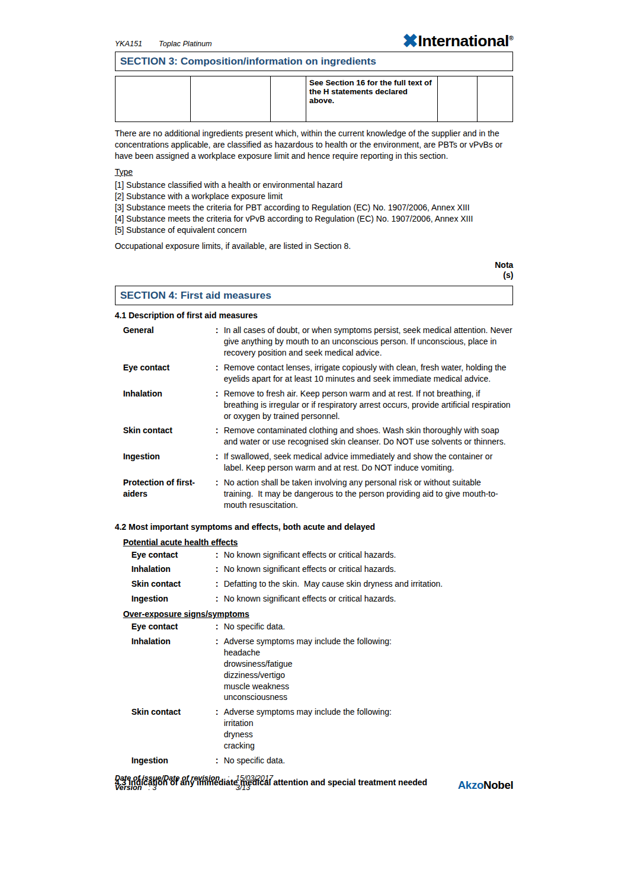YKA151 Toplac Platinum
✖International®
SECTION 3: Composition/information on ingredients
| | | | See Section 16 for the full text of the H statements declared above. | | |
There are no additional ingredients present which, within the current knowledge of the supplier and in the concentrations applicable, are classified as hazardous to health or the environment, are PBTs or vPvBs or have been assigned a workplace exposure limit and hence require reporting in this section.
Type
[1] Substance classified with a health or environmental hazard
[2] Substance with a workplace exposure limit
[3] Substance meets the criteria for PBT according to Regulation (EC) No. 1907/2006, Annex XIII
[4] Substance meets the criteria for vPvB according to Regulation (EC) No. 1907/2006, Annex XIII
[5] Substance of equivalent concern
Occupational exposure limits, if available, are listed in Section 8.
Nota
(s)
SECTION 4: First aid measures
4.1 Description of first aid measures
General
:
In all cases of doubt, or when symptoms persist, seek medical attention. Never give anything by mouth to an unconscious person. If unconscious, place in recovery position and seek medical advice.
Eye contact
:
Remove contact lenses, irrigate copiously with clean, fresh water, holding the eyelids apart for at least 10 minutes and seek immediate medical advice.
Inhalation
:
Remove to fresh air. Keep person warm and at rest. If not breathing, if breathing is irregular or if respiratory arrest occurs, provide artificial respiration or oxygen by trained personnel.
Skin contact
:
Remove contaminated clothing and shoes. Wash skin thoroughly with soap and water or use recognised skin cleanser. Do NOT use solvents or thinners.
Ingestion
:
If swallowed, seek medical advice immediately and show the container or label. Keep person warm and at rest. Do NOT induce vomiting.
Protection of first-aiders
:
No action shall be taken involving any personal risk or without suitable training. It may be dangerous to the person providing aid to give mouth-to-mouth resuscitation.
4.2 Most important symptoms and effects, both acute and delayed
Potential acute health effects
Eye contact
:
No known significant effects or critical hazards.
Inhalation
:
No known significant effects or critical hazards.
Skin contact
:
Defatting to the skin. May cause skin dryness and irritation.
Ingestion
:
No known significant effects or critical hazards.
Over-exposure signs/symptoms
Eye contact
:
No specific data.
Inhalation
:
Adverse symptoms may include the following:
headache
drowsiness/fatigue
dizziness/vertigo
muscle weakness
unconsciousness
Skin contact
:
Adverse symptoms may include the following:
irritation
dryness
cracking
Ingestion
:
No specific data.
4.3 Indication of any immediate medical attention and special treatment needed
Date of issue/Date of revision
:
15/03/2017
Version : 3
3/13
Akzo Nobel